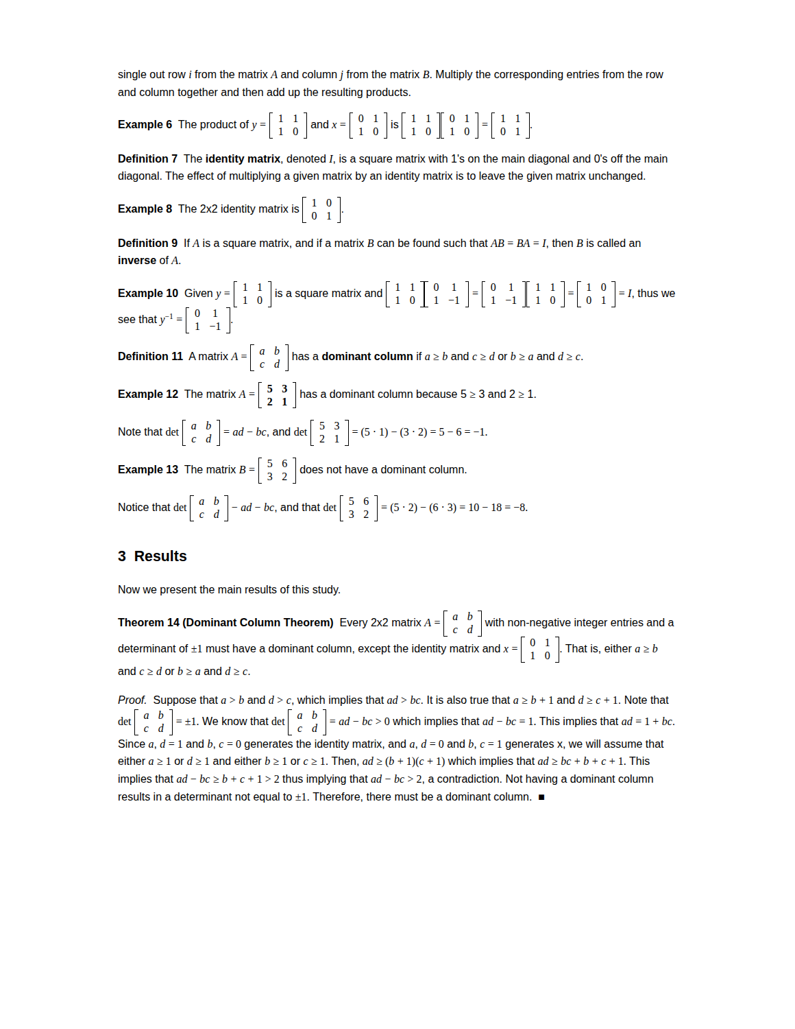single out row i from the matrix A and column j from the matrix B. Multiply the corresponding entries from the row and column together and then add up the resulting products.
Example 6 The product of y = 1110 and x = 0110 is 11100110 = 1011.
Definition 7 The identity matrix, denoted I, is a square matrix with 1's on the main diagonal and 0's off the main diagonal. The effect of multiplying a given matrix by an identity matrix is to leave the given matrix unchanged.
Example 8 The 2x2 identity matrix is 1001.
Definition 9 If A is a square matrix, and if a matrix B can be found such that AB = BA = I, then B is called an inverse of A.
Example 10 Given y = 1110 is a square matrix and 1110011−1 = 011−11110 = 1001 = I, thus we see that y−1 = 011−1.
Definition 11 A matrix A = ac bd has a dominant column if a ≥ b and c ≥ d or b ≥ a and d ≥ c.
Example 12 The matrix A = 5231 has a dominant column because 5 ≥ 3 and 2 ≥ 1.
Note that det ac bd = ad − bc, and det 5231 = (5 · 1) − (3 · 2) = 5 − 6 = −1.
Example 13 The matrix B = 5362 does not have a dominant column.
Notice that det ac bd − ad − bc, and that det 5362 = (5 · 2) − (6 · 3) = 10 − 18 = −8.
3 Results
Now we present the main results of this study.
Theorem 14 (Dominant Column Theorem) Every 2x2 matrix A = ac bd with non-negative integer entries and a determinant of ±1 must have a dominant column, except the identity matrix and x = 0110. That is, either a ≥ b and c ≥ d or b ≥ a and d ≥ c.
Proof. Suppose that a > b and d > c, which implies that ad > bc. It is also true that a ≥ b + 1 and d ≥ c + 1. Note that det ac bd = ±1. We know that det ac bd = ad − bc > 0 which implies that ad − bc = 1. This implies that ad = 1 + bc. Since a, d = 1 and b, c = 0 generates the identity matrix, and a, d = 0 and b, c = 1 generates x, we will assume that either a ≥ 1 or d ≥ 1 and either b ≥ 1 or c ≥ 1. Then, ad ≥ (b + 1)(c + 1) which implies that ad ≥ bc + b + c + 1. This implies that ad − bc ≥ b + c + 1 > 2 thus implying that ad − bc > 2, a contradiction. Not having a dominant column results in a determinant not equal to ±1. Therefore, there must be a dominant column. ■